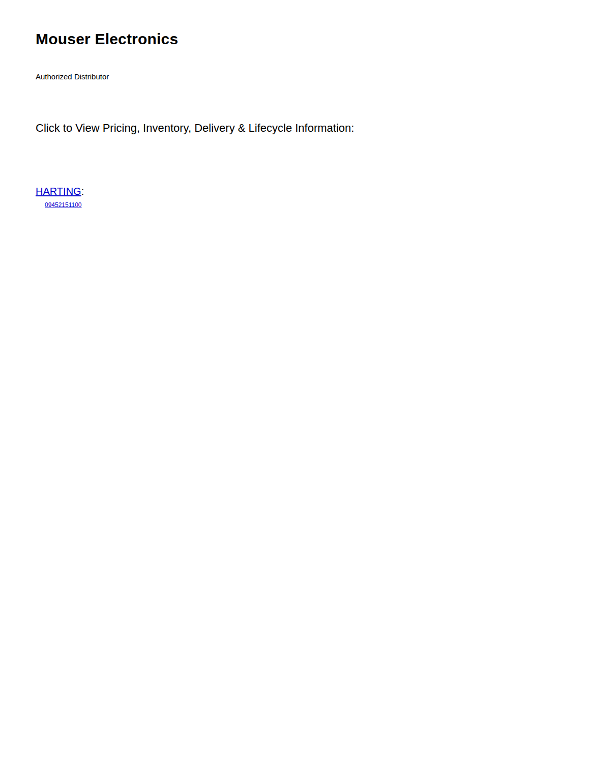Mouser Electronics
Authorized Distributor
Click to View Pricing, Inventory, Delivery & Lifecycle Information:
HARTING:
09452151100